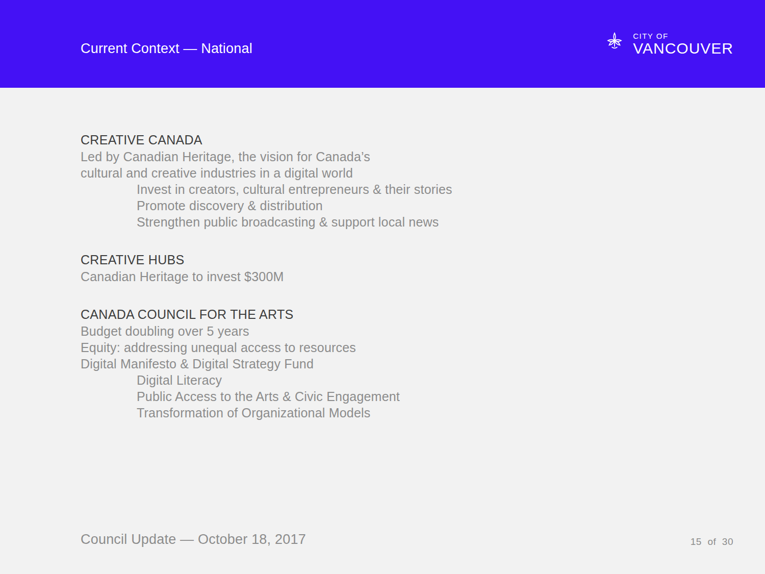Current Context — National
CITY OF VANCOUVER
CREATIVE CANADA
Led by Canadian Heritage, the vision for Canada’s
cultural and creative industries in a digital world
Invest in creators, cultural entrepreneurs & their stories
Promote discovery & distribution
Strengthen public broadcasting & support local news
CREATIVE HUBS
Canadian Heritage to invest $300M
CANADA COUNCIL FOR THE ARTS
Budget doubling over 5 years
Equity: addressing unequal access to resources
Digital Manifesto & Digital Strategy Fund
Digital Literacy
Public Access to the Arts & Civic Engagement
Transformation of Organizational Models
Council Update — October 18, 2017 15 of 30